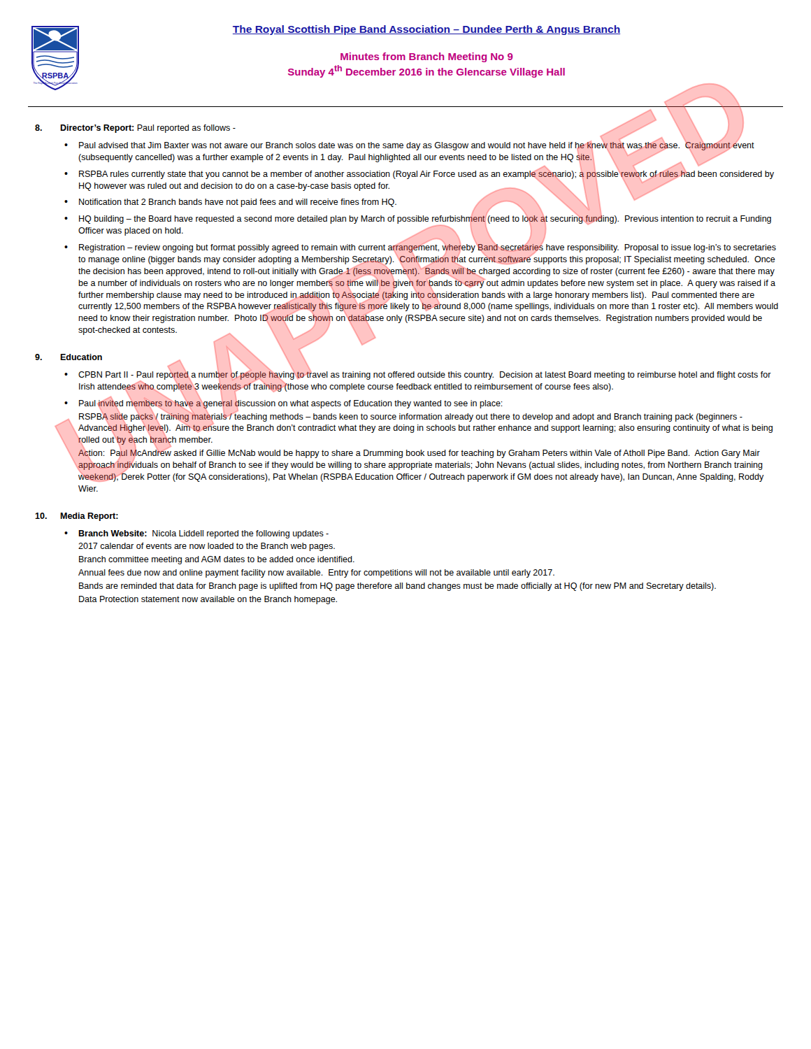UNAPPROVED
RSPBA The Royal Scottish Pipe Band Association
The Royal Scottish Pipe Band Association – Dundee Perth & Angus Branch
Minutes from Branch Meeting No 9
Sunday 4th December 2016 in the Glencarse Village Hall
Director’s Report: Paul reported as follows -
Paul advised that Jim Baxter was not aware our Branch solos date was on the same day as Glasgow and would not have held if he knew that was the case. Craigmount event (subsequently cancelled) was a further example of 2 events in 1 day. Paul highlighted all our events need to be listed on the HQ site.
RSPBA rules currently state that you cannot be a member of another association (Royal Air Force used as an example scenario); a possible rework of rules had been considered by HQ however was ruled out and decision to do on a case-by-case basis opted for.
Notification that 2 Branch bands have not paid fees and will receive fines from HQ.
HQ building – the Board have requested a second more detailed plan by March of possible refurbishment (need to look at securing funding). Previous intention to recruit a Funding Officer was placed on hold.
Registration – review ongoing but format possibly agreed to remain with current arrangement, whereby Band secretaries have responsibility. Proposal to issue log-in’s to secretaries to manage online (bigger bands may consider adopting a Membership Secretary). Confirmation that current software supports this proposal; IT Specialist meeting scheduled. Once the decision has been approved, intend to roll-out initially with Grade 1 (less movement). Bands will be charged according to size of roster (current fee £260) - aware that there may be a number of individuals on rosters who are no longer members so time will be given for bands to carry out admin updates before new system set in place. A query was raised if a further membership clause may need to be introduced in addition to Associate (taking into consideration bands with a large honorary members list). Paul commented there are currently 12,500 members of the RSPBA however realistically this figure is more likely to be around 8,000 (name spellings, individuals on more than 1 roster etc). All members would need to know their registration number. Photo ID would be shown on database only (RSPBA secure site) and not on cards themselves. Registration numbers provided would be spot-checked at contests.
Education
CPBN Part II - Paul reported a number of people having to travel as training not offered outside this country. Decision at latest Board meeting to reimburse hotel and flight costs for Irish attendees who complete 3 weekends of training (those who complete course feedback entitled to reimbursement of course fees also).
Paul invited members to have a general discussion on what aspects of Education they wanted to see in place:
RSPBA slide packs / training materials / teaching methods – bands keen to source information already out there to develop and adopt and Branch training pack (beginners - Advanced Higher level). Aim to ensure the Branch don’t contradict what they are doing in schools but rather enhance and support learning; also ensuring continuity of what is being rolled out by each branch member.
Action: Paul McAndrew asked if Gillie McNab would be happy to share a Drumming book used for teaching by Graham Peters within Vale of Atholl Pipe Band. Action Gary Mair approach individuals on behalf of Branch to see if they would be willing to share appropriate materials; John Nevans (actual slides, including notes, from Northern Branch training weekend), Derek Potter (for SQA considerations), Pat Whelan (RSPBA Education Officer / Outreach paperwork if GM does not already have), Ian Duncan, Anne Spalding, Roddy Wier.
Media Report:
Branch Website: Nicola Liddell reported the following updates -
2017 calendar of events are now loaded to the Branch web pages.
Branch committee meeting and AGM dates to be added once identified.
Annual fees due now and online payment facility now available. Entry for competitions will not be available until early 2017.
Bands are reminded that data for Branch page is uplifted from HQ page therefore all band changes must be made officially at HQ (for new PM and Secretary details).
Data Protection statement now available on the Branch homepage.